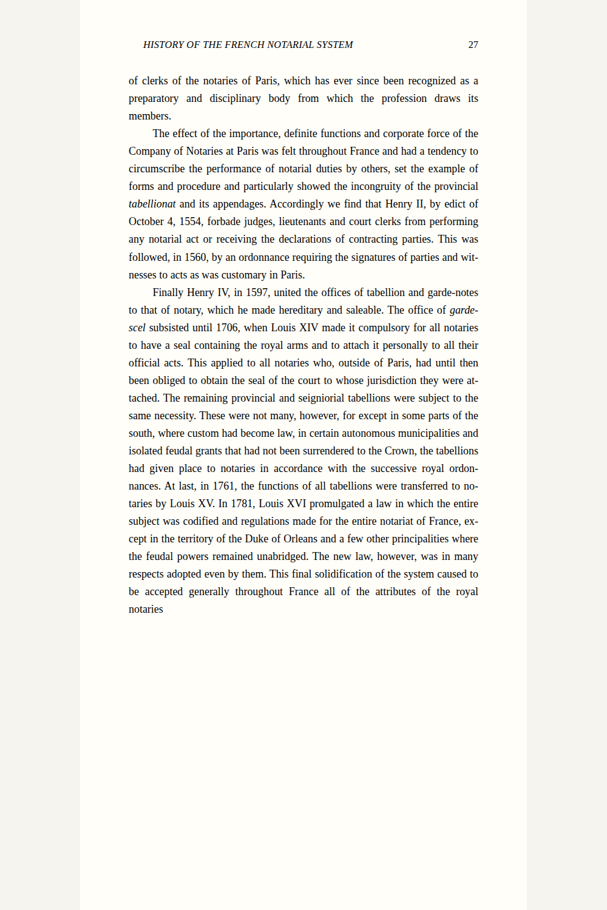HISTORY OF THE FRENCH NOTARIAL SYSTEM 27
of clerks of the notaries of Paris, which has ever since been recognized as a preparatory and disciplinary body from which the profession draws its members.
The effect of the importance, definite functions and corporate force of the Company of Notaries at Paris was felt throughout France and had a tendency to circumscribe the performance of notarial duties by others, set the example of forms and procedure and particularly showed the incongruity of the provincial tabellionat and its appendages. Accordingly we find that Henry II, by edict of October 4, 1554, forbade judges, lieutenants and court clerks from performing any notarial act or receiving the declarations of contracting parties. This was followed, in 1560, by an ordonnance requiring the signatures of parties and witnesses to acts as was customary in Paris.
Finally Henry IV, in 1597, united the offices of tabellion and garde-notes to that of notary, which he made hereditary and saleable. The office of garde-scel subsisted until 1706, when Louis XIV made it compulsory for all notaries to have a seal containing the royal arms and to attach it personally to all their official acts. This applied to all notaries who, outside of Paris, had until then been obliged to obtain the seal of the court to whose jurisdiction they were attached. The remaining provincial and seigniorial tabellions were subject to the same necessity. These were not many, however, for except in some parts of the south, where custom had become law, in certain autonomous municipalities and isolated feudal grants that had not been surrendered to the Crown, the tabellions had given place to notaries in accordance with the successive royal ordonnances. At last, in 1761, the functions of all tabellions were transferred to notaries by Louis XV. In 1781, Louis XVI promulgated a law in which the entire subject was codified and regulations made for the entire notariat of France, except in the territory of the Duke of Orleans and a few other principalities where the feudal powers remained unabridged. The new law, however, was in many respects adopted even by them. This final solidification of the system caused to be accepted generally throughout France all of the attributes of the royal notaries